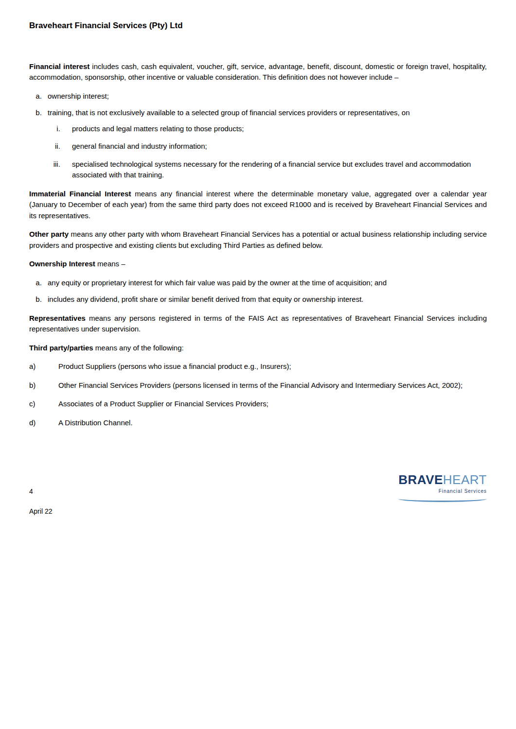Braveheart Financial Services (Pty) Ltd
Financial interest includes cash, cash equivalent, voucher, gift, service, advantage, benefit, discount, domestic or foreign travel, hospitality, accommodation, sponsorship, other incentive or valuable consideration. This definition does not however include –
ownership interest;
training, that is not exclusively available to a selected group of financial services providers or representatives, on
products and legal matters relating to those products;
general financial and industry information;
specialised technological systems necessary for the rendering of a financial service but excludes travel and accommodation associated with that training.
Immaterial Financial Interest means any financial interest where the determinable monetary value, aggregated over a calendar year (January to December of each year) from the same third party does not exceed R1000 and is received by Braveheart Financial Services and its representatives.
Other party means any other party with whom Braveheart Financial Services has a potential or actual business relationship including service providers and prospective and existing clients but excluding Third Parties as defined below.
Ownership Interest means –
any equity or proprietary interest for which fair value was paid by the owner at the time of acquisition; and
includes any dividend, profit share or similar benefit derived from that equity or ownership interest.
Representatives means any persons registered in terms of the FAIS Act as representatives of Braveheart Financial Services including representatives under supervision.
Third party/parties means any of the following:
a) Product Suppliers (persons who issue a financial product e.g., Insurers);
b) Other Financial Services Providers (persons licensed in terms of the Financial Advisory and Intermediary Services Act, 2002);
c) Associates of a Product Supplier or Financial Services Providers;
d) A Distribution Channel.
BRAVE HEART
Financial Services
4
April 22